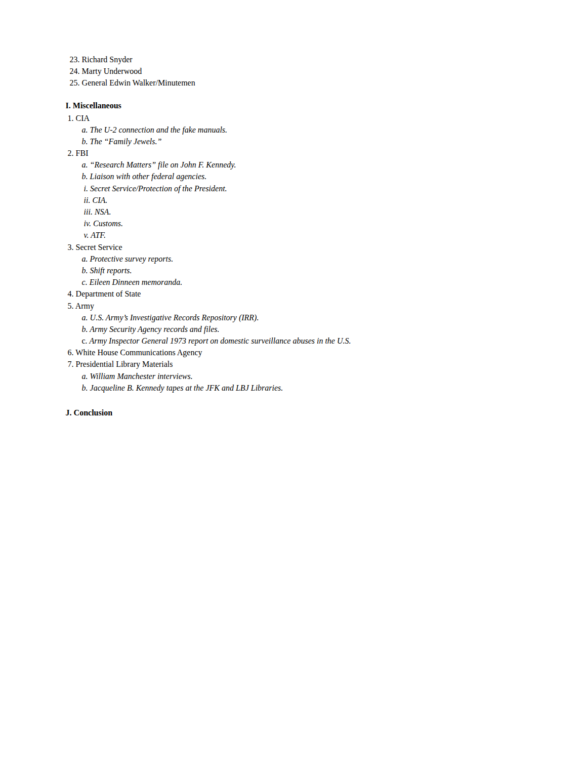23. Richard Snyder
24. Marty Underwood
25. General Edwin Walker/Minutemen
I. Miscellaneous
1. CIA
a. The U-2 connection and the fake manuals.
b. The “Family Jewels.”
2. FBI
a. “Research Matters” file on John F. Kennedy.
b. Liaison with other federal agencies.
i. Secret Service/Protection of the President.
ii. CIA.
iii. NSA.
iv. Customs.
v. ATF.
3. Secret Service
a. Protective survey reports.
b. Shift reports.
c. Eileen Dinneen memoranda.
4. Department of State
5. Army
a. U.S. Army’s Investigative Records Repository (IRR).
b. Army Security Agency records and files.
c. Army Inspector General 1973 report on domestic surveillance abuses in the U.S.
6. White House Communications Agency
7. Presidential Library Materials
a. William Manchester interviews.
b. Jacqueline B. Kennedy tapes at the JFK and LBJ Libraries.
J. Conclusion